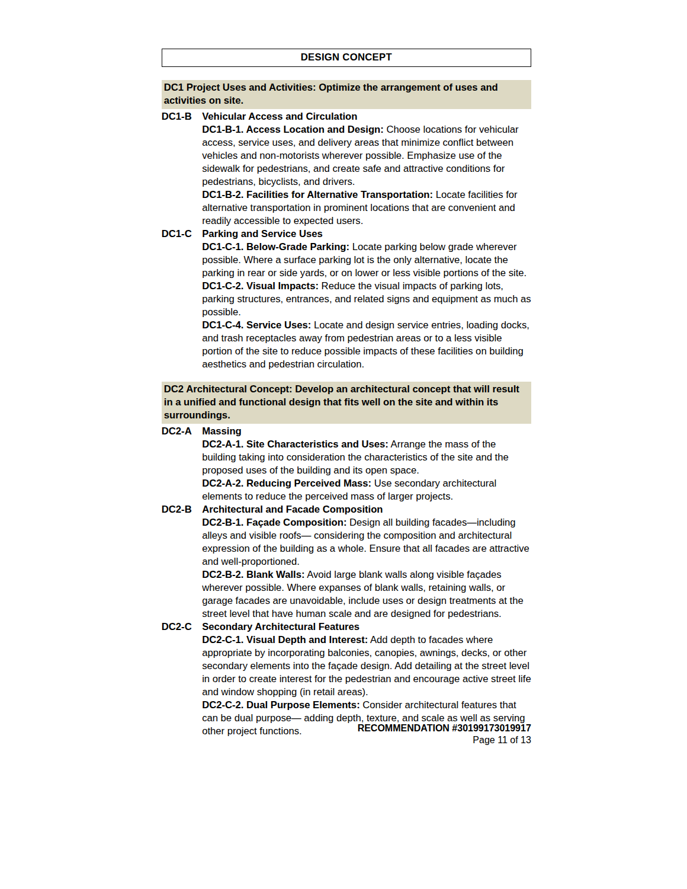DESIGN CONCEPT
DC1 Project Uses and Activities: Optimize the arrangement of uses and activities on site.
DC1-B Vehicular Access and Circulation
DC1-B-1. Access Location and Design: Choose locations for vehicular access, service uses, and delivery areas that minimize conflict between vehicles and non-motorists wherever possible. Emphasize use of the sidewalk for pedestrians, and create safe and attractive conditions for pedestrians, bicyclists, and drivers.
DC1-B-2. Facilities for Alternative Transportation: Locate facilities for alternative transportation in prominent locations that are convenient and readily accessible to expected users.
DC1-C Parking and Service Uses
DC1-C-1. Below-Grade Parking: Locate parking below grade wherever possible. Where a surface parking lot is the only alternative, locate the parking in rear or side yards, or on lower or less visible portions of the site.
DC1-C-2. Visual Impacts: Reduce the visual impacts of parking lots, parking structures, entrances, and related signs and equipment as much as possible.
DC1-C-4. Service Uses: Locate and design service entries, loading docks, and trash receptacles away from pedestrian areas or to a less visible portion of the site to reduce possible impacts of these facilities on building aesthetics and pedestrian circulation.
DC2 Architectural Concept: Develop an architectural concept that will result in a unified and functional design that fits well on the site and within its surroundings.
DC2-A Massing
DC2-A-1. Site Characteristics and Uses: Arrange the mass of the building taking into consideration the characteristics of the site and the proposed uses of the building and its open space.
DC2-A-2. Reducing Perceived Mass: Use secondary architectural elements to reduce the perceived mass of larger projects.
DC2-B Architectural and Facade Composition
DC2-B-1. Façade Composition: Design all building facades—including alleys and visible roofs— considering the composition and architectural expression of the building as a whole. Ensure that all facades are attractive and well-proportioned.
DC2-B-2. Blank Walls: Avoid large blank walls along visible façades wherever possible. Where expanses of blank walls, retaining walls, or garage facades are unavoidable, include uses or design treatments at the street level that have human scale and are designed for pedestrians.
DC2-C Secondary Architectural Features
DC2-C-1. Visual Depth and Interest: Add depth to facades where appropriate by incorporating balconies, canopies, awnings, decks, or other secondary elements into the façade design. Add detailing at the street level in order to create interest for the pedestrian and encourage active street life and window shopping (in retail areas).
DC2-C-2. Dual Purpose Elements: Consider architectural features that can be dual purpose— adding depth, texture, and scale as well as serving other project functions.
RECOMMENDATION #30199173019917
Page 11 of 13